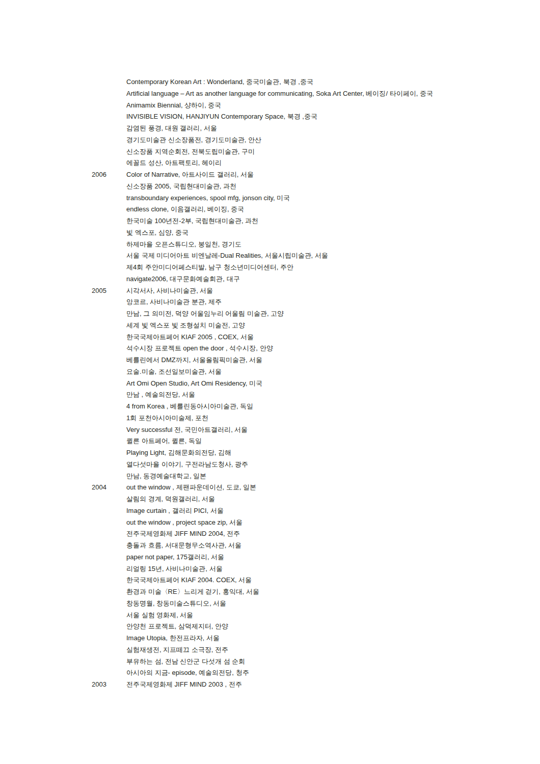| | Contemporary Korean Art : Wonderland, 중국미술관, 북경 ,중국 Artificial language – Art as another language for communicating, Soka Art Center, 베이징/ 타이페이, 중국 Animamix Biennial, 샹하이, 중국 INVISIBLE VISION, HANJIYUN Contemporary Space, 북경 ,중국 감염된 풍경, 대원 갤러리, 서울 경기도미술관 신소장품전, 경기도미술관, 안산 신소장품 지역순회전, 전북도립미술관, 구미 에꼴드 성산, 아트팩토리, 헤이리 |
| 2006 | Color of Narrative, 아트사이드 갤러리, 서울 신소장품 2005, 국립현대미술관, 과천 transboundary experiences, spool mfg, jonson city, 미국 endless clone, 이음갤러리, 베이징, 중국 한국미술 100년전-2부, 국립현대미술관, 과천 빛 엑스포, 심양, 중국 하제마을 오픈스튜디오, 봉일천, 경기도 서울 국제 미디어아트 비엔날레-Dual Realities, 서울시립미술관, 서울 제4회 주안미디어페스티발, 남구 청소년미디어센터, 주안 navigate2006, 대구문화예술회관, 대구 |
| 2005 | 시각서사, 사비나미술관, 서울 앙코르, 사비나미술관 분관, 제주 만남, 그 의미전, 덕양 어울임누리 어울림 미술관, 고양 세계 빛 엑스포 빛 조형설치 미술전, 고양 한국국제아트페어 KIAF 2005 , COEX, 서울 석수시장 프로젝트 open the door , 석수시장, 안양 베를린에서 DMZ까지, 서울올림픽미술관, 서울 요술.미술, 조선일보미술관, 서울 Art Omi Open Studio, Art Omi Residency, 미국 만남 , 예술의전당, 서울 4 from Korea , 베를린동아시아미술관, 독일 1회 포천아시아미술제, 포천 Very successful 전, 국민아트갤러리, 서울 퀼른 아트페어, 퀼른, 독일 Playing Light, 김해문화의전당, 김해 열다섯마을 이야기, 구전라남도청사, 광주 만남, 동경예술대학교, 일본 |
| 2004 | out the window , 제팬파운데이션, 도쿄, 일본 살림의 경계, 덕원갤러리, 서울 Image curtain , 갤러리 PICI, 서울 out the window , project space zip, 서울 전주국제영화제 JIFF MIND 2004, 전주 충돌과 흐름, 서대문형무소역사관, 서울 paper not paper, 175갤러리, 서울 리얼링 15년, 사비나미술관, 서울 한국국제아트페어 KIAF 2004. COEX, 서울 환경과 미술〈RE〉느리게 걷기, 홍익대, 서울 창동명월, 창동미술스튜디오, 서울 서울 실험 영화제, 서울 안양천 프로젝트, 삼덕제지터, 안양 Image Utopia, 한전프라자, 서울 실험재생전, 지프떼끄 소극장, 전주 부유하는 섬, 전남 신안군 다섯개 섬 순회 아시아의 지금- episode, 예술의전당, 청주 |
| 2003 | 전주국제영화제 JIFF MIND 2003 , 전주 |